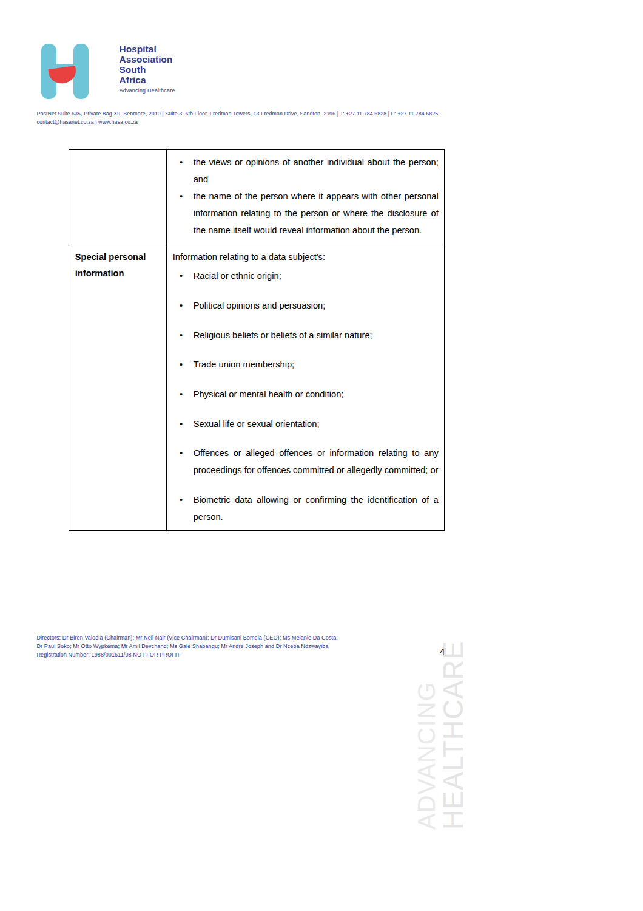Hospital
Association
South
Africa
Advancing Healthcare
PostNet Suite 635, Private Bag X9, Benmore, 2010 | Suite 3, 6th Floor, Fredman Towers, 13 Fredman Drive, Sandton, 2196 | T: +27 11 784 6828 | F: +27 11 784 6825
contact@hasanet.co.za | www.hasa.co.za
| | the views or opinions of another individual about the person; and the name of the person where it appears with other personal information relating to the person or where the disclosure of the name itself would reveal information about the person. |
| Special personal information | Information relating to a data subject's: Racial or ethnic origin; Political opinions and persuasion; Religious beliefs or beliefs of a similar nature; Trade union membership; Physical or mental health or condition; Sexual life or sexual orientation; Offences or alleged offences or information relating to any proceedings for offences committed or allegedly committed; or Biometric data allowing or confirming the identification of a person. |
ADVANCING HEALTHCARE
Directors: Dr Biren Valodia (Chairman); Mr Neil Nair (Vice Chairman); Dr Dumisani Bomela (CEO); Ms Melanie Da Costa;
Dr Paul Soko; Mr Otto Wypkema; Mr Amil Devchand; Ms Gale Shabangu; Mr Andre Joseph and Dr Nceba Ndzwayiba
Registration Number: 1988/001611/08 NOT FOR PROFIT 4